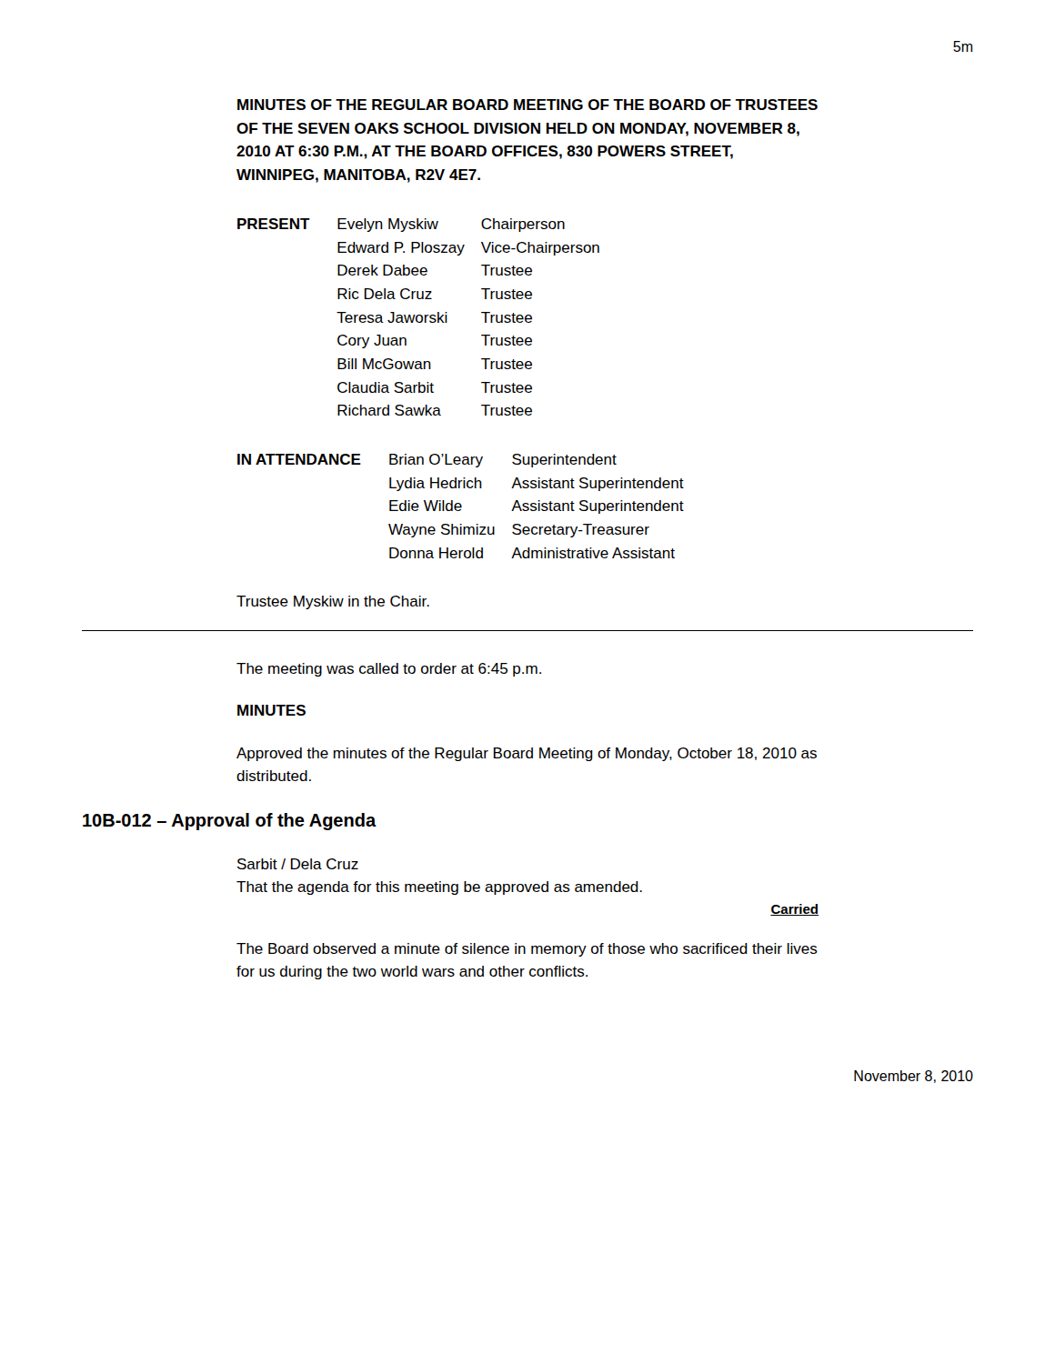5m
MINUTES OF THE REGULAR BOARD MEETING OF THE BOARD OF TRUSTEES OF THE SEVEN OAKS SCHOOL DIVISION HELD ON MONDAY, NOVEMBER 8, 2010 AT 6:30 P.M., AT THE BOARD OFFICES, 830 POWERS STREET, WINNIPEG, MANITOBA, R2V 4E7.
| PRESENT | Evelyn Myskiw | Chairperson |
| | Edward P. Ploszay | Vice-Chairperson |
| | Derek Dabee | Trustee |
| | Ric Dela Cruz | Trustee |
| | Teresa Jaworski | Trustee |
| | Cory Juan | Trustee |
| | Bill McGowan | Trustee |
| | Claudia Sarbit | Trustee |
| | Richard Sawka | Trustee |
| IN ATTENDANCE | Brian O’Leary | Superintendent |
| | Lydia Hedrich | Assistant Superintendent |
| | Edie Wilde | Assistant Superintendent |
| | Wayne Shimizu | Secretary-Treasurer |
| | Donna Herold | Administrative Assistant |
Trustee Myskiw in the Chair.
The meeting was called to order at 6:45 p.m.
MINUTES
Approved the minutes of the Regular Board Meeting of Monday, October 18, 2010 as distributed.
10B-012 – Approval of the Agenda
Sarbit / Dela Cruz
That the agenda for this meeting be approved as amended.
Carried
The Board observed a minute of silence in memory of those who sacrificed their lives for us during the two world wars and other conflicts.
November 8, 2010